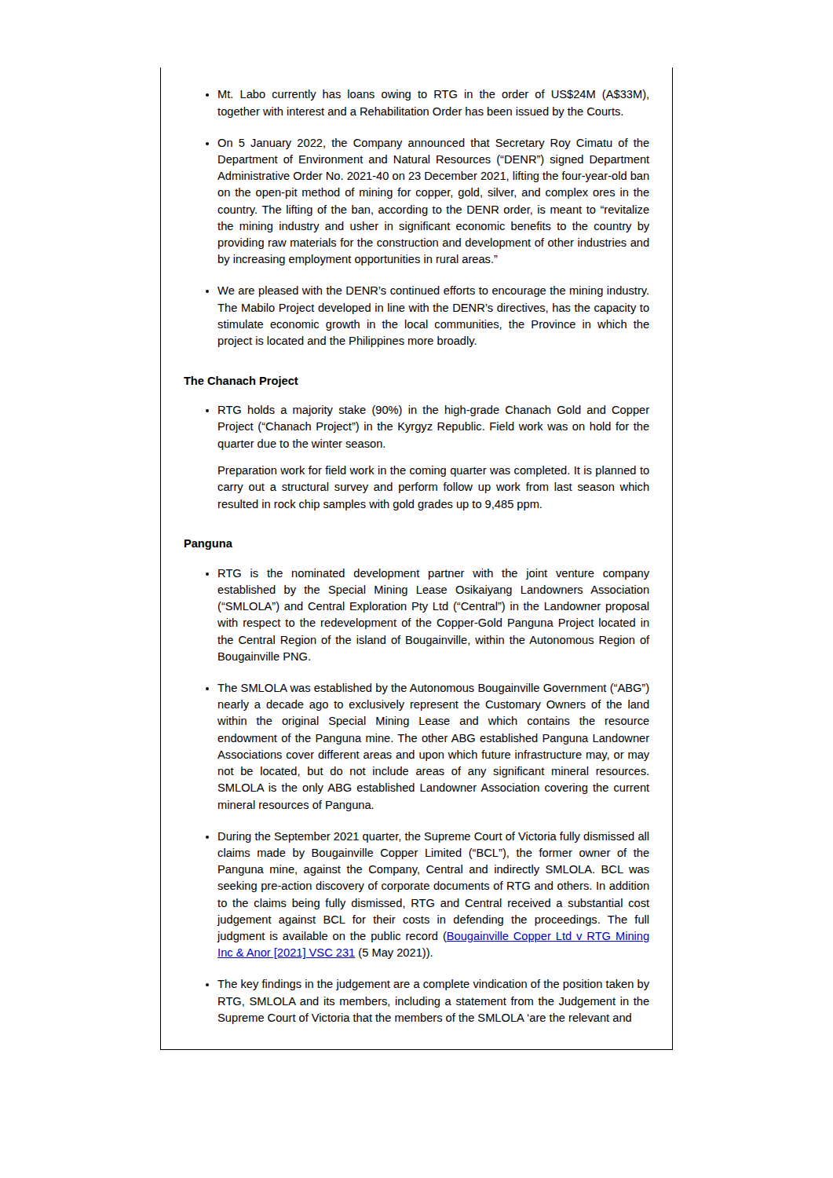Mt. Labo currently has loans owing to RTG in the order of US$24M (A$33M), together with interest and a Rehabilitation Order has been issued by the Courts.
On 5 January 2022, the Company announced that Secretary Roy Cimatu of the Department of Environment and Natural Resources (“DENR”) signed Department Administrative Order No. 2021-40 on 23 December 2021, lifting the four-year-old ban on the open-pit method of mining for copper, gold, silver, and complex ores in the country. The lifting of the ban, according to the DENR order, is meant to “revitalize the mining industry and usher in significant economic benefits to the country by providing raw materials for the construction and development of other industries and by increasing employment opportunities in rural areas.”
We are pleased with the DENR’s continued efforts to encourage the mining industry. The Mabilo Project developed in line with the DENR’s directives, has the capacity to stimulate economic growth in the local communities, the Province in which the project is located and the Philippines more broadly.
The Chanach Project
RTG holds a majority stake (90%) in the high-grade Chanach Gold and Copper Project (“Chanach Project”) in the Kyrgyz Republic. Field work was on hold for the quarter due to the winter season.
Preparation work for field work in the coming quarter was completed. It is planned to carry out a structural survey and perform follow up work from last season which resulted in rock chip samples with gold grades up to 9,485 ppm.
Panguna
RTG is the nominated development partner with the joint venture company established by the Special Mining Lease Osikaiyang Landowners Association (“SMLOLA”) and Central Exploration Pty Ltd (“Central”) in the Landowner proposal with respect to the redevelopment of the Copper-Gold Panguna Project located in the Central Region of the island of Bougainville, within the Autonomous Region of Bougainville PNG.
The SMLOLA was established by the Autonomous Bougainville Government (“ABG”) nearly a decade ago to exclusively represent the Customary Owners of the land within the original Special Mining Lease and which contains the resource endowment of the Panguna mine. The other ABG established Panguna Landowner Associations cover different areas and upon which future infrastructure may, or may not be located, but do not include areas of any significant mineral resources. SMLOLA is the only ABG established Landowner Association covering the current mineral resources of Panguna.
During the September 2021 quarter, the Supreme Court of Victoria fully dismissed all claims made by Bougainville Copper Limited (“BCL”), the former owner of the Panguna mine, against the Company, Central and indirectly SMLOLA. BCL was seeking pre-action discovery of corporate documents of RTG and others. In addition to the claims being fully dismissed, RTG and Central received a substantial cost judgement against BCL for their costs in defending the proceedings. The full judgment is available on the public record (Bougainville Copper Ltd v RTG Mining Inc & Anor [2021] VSC 231 (5 May 2021)).
The key findings in the judgement are a complete vindication of the position taken by RTG, SMLOLA and its members, including a statement from the Judgement in the Supreme Court of Victoria that the members of the SMLOLA ‘are the relevant and